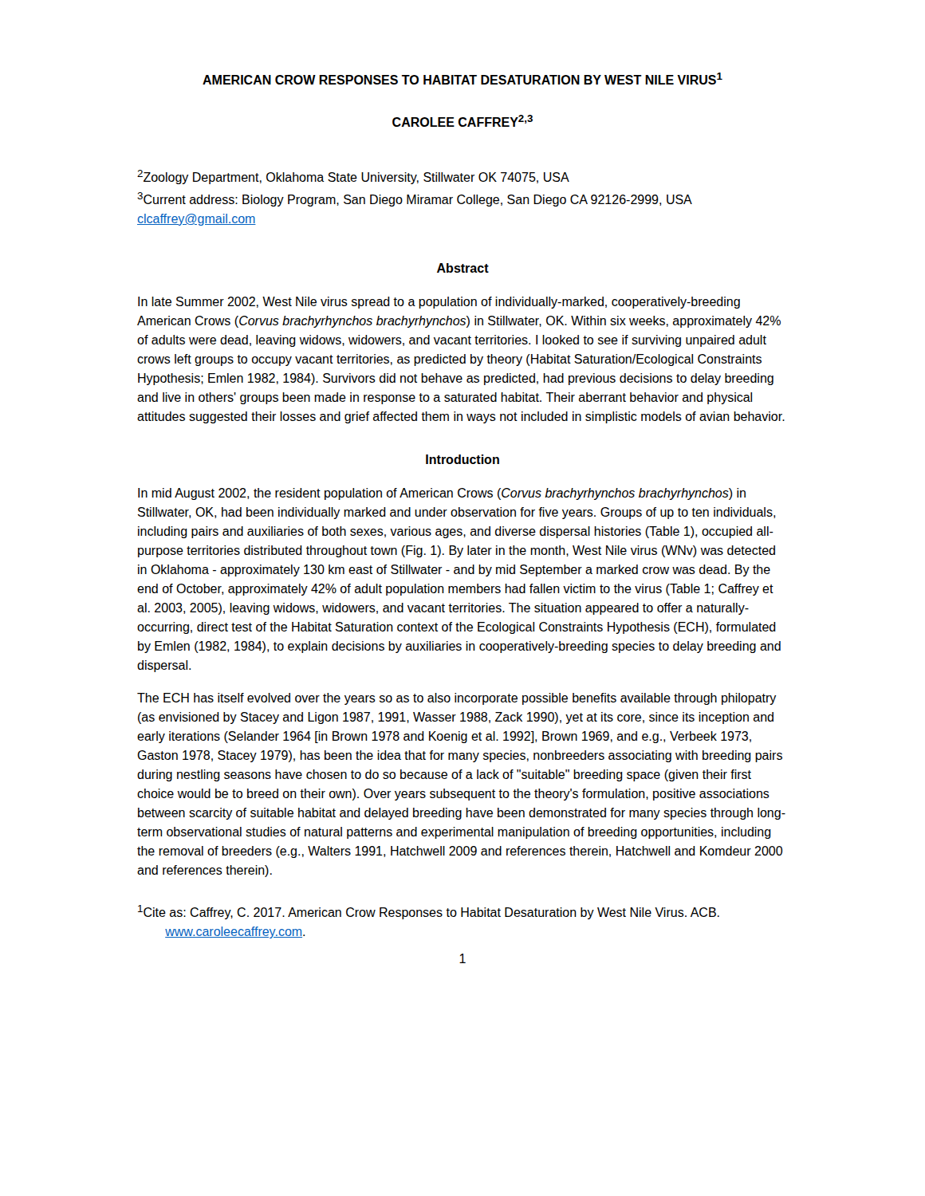American Crow Responses to Habitat Desaturation by West Nile Virus1
Carolee Caffrey2,3
2Zoology Department, Oklahoma State University, Stillwater OK 74075, USA
3Current address: Biology Program, San Diego Miramar College, San Diego CA 92126-2999, USA
clcaffrey@gmail.com
Abstract
In late Summer 2002, West Nile virus spread to a population of individually-marked, cooperatively-breeding American Crows (Corvus brachyrhynchos brachyrhynchos) in Stillwater, OK. Within six weeks, approximately 42% of adults were dead, leaving widows, widowers, and vacant territories. I looked to see if surviving unpaired adult crows left groups to occupy vacant territories, as predicted by theory (Habitat Saturation/Ecological Constraints Hypothesis; Emlen 1982, 1984). Survivors did not behave as predicted, had previous decisions to delay breeding and live in others' groups been made in response to a saturated habitat. Their aberrant behavior and physical attitudes suggested their losses and grief affected them in ways not included in simplistic models of avian behavior.
Introduction
In mid August 2002, the resident population of American Crows (Corvus brachyrhynchos brachyrhynchos) in Stillwater, OK, had been individually marked and under observation for five years. Groups of up to ten individuals, including pairs and auxiliaries of both sexes, various ages, and diverse dispersal histories (Table 1), occupied all-purpose territories distributed throughout town (Fig. 1). By later in the month, West Nile virus (WNv) was detected in Oklahoma - approximately 130 km east of Stillwater - and by mid September a marked crow was dead. By the end of October, approximately 42% of adult population members had fallen victim to the virus (Table 1; Caffrey et al. 2003, 2005), leaving widows, widowers, and vacant territories. The situation appeared to offer a naturally-occurring, direct test of the Habitat Saturation context of the Ecological Constraints Hypothesis (ECH), formulated by Emlen (1982, 1984), to explain decisions by auxiliaries in cooperatively-breeding species to delay breeding and dispersal.
The ECH has itself evolved over the years so as to also incorporate possible benefits available through philopatry (as envisioned by Stacey and Ligon 1987, 1991, Wasser 1988, Zack 1990), yet at its core, since its inception and early iterations (Selander 1964 [in Brown 1978 and Koenig et al. 1992], Brown 1969, and e.g., Verbeek 1973, Gaston 1978, Stacey 1979), has been the idea that for many species, nonbreeders associating with breeding pairs during nestling seasons have chosen to do so because of a lack of "suitable" breeding space (given their first choice would be to breed on their own). Over years subsequent to the theory's formulation, positive associations between scarcity of suitable habitat and delayed breeding have been demonstrated for many species through long-term observational studies of natural patterns and experimental manipulation of breeding opportunities, including the removal of breeders (e.g., Walters 1991, Hatchwell 2009 and references therein, Hatchwell and Komdeur 2000 and references therein).
1Cite as: Caffrey, C. 2017. American Crow Responses to Habitat Desaturation by West Nile Virus. ACB.
www.caroleecaffrey.com.
1